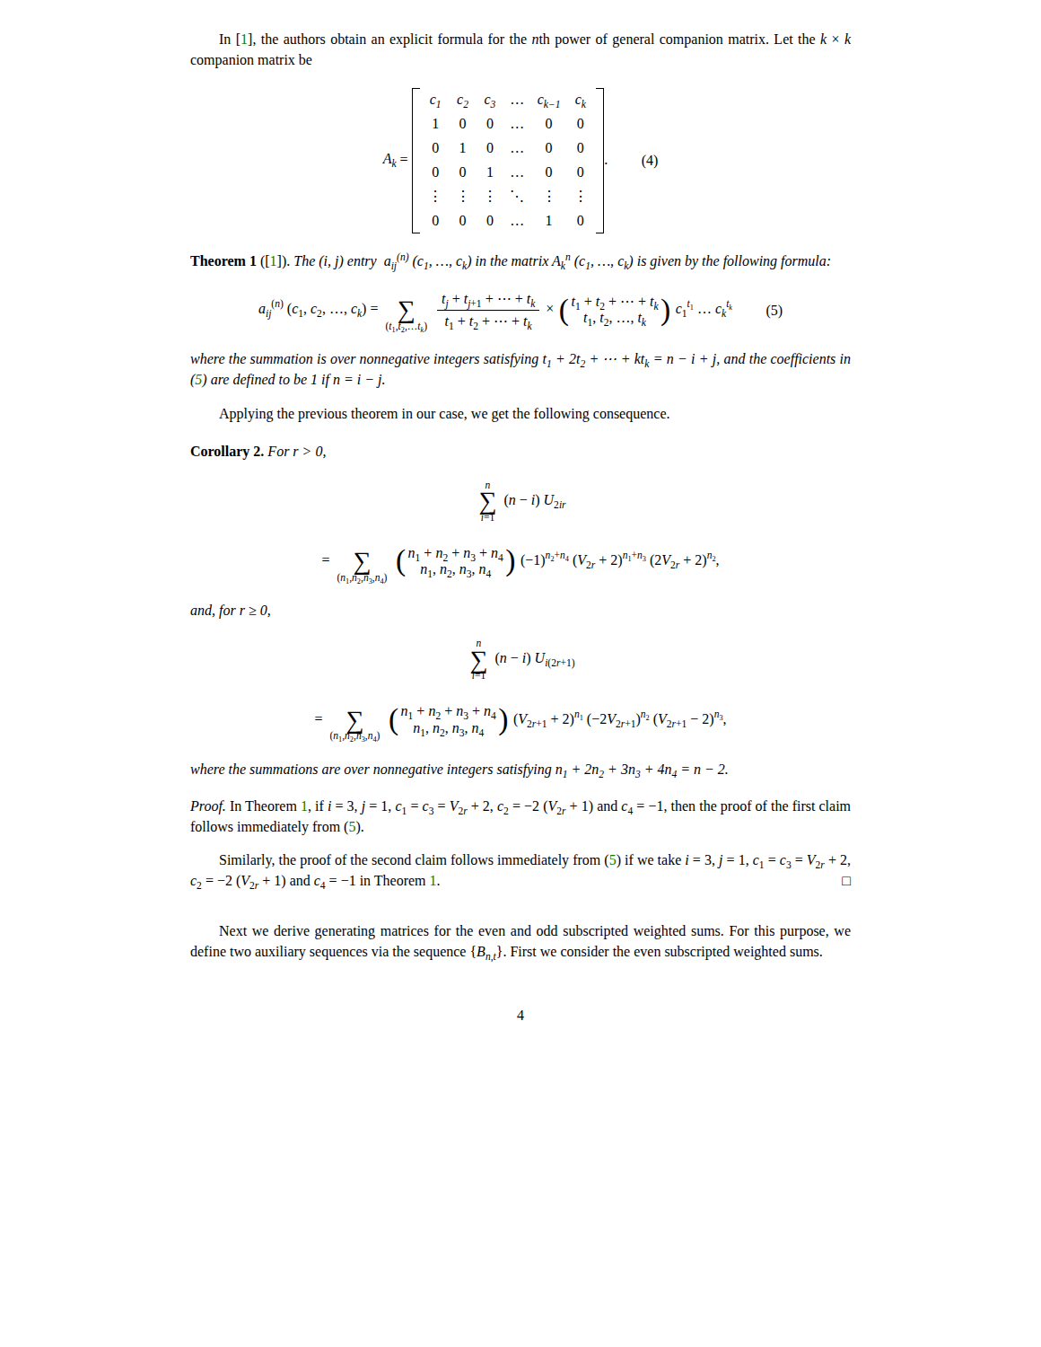In [1], the authors obtain an explicit formula for the nth power of general companion matrix. Let the k × k companion matrix be
Ak =
| c 1 | c 2 | c 3 | … | c k −1 | c k |
| 1 | 0 | 0 | … | 0 | 0 |
| 0 | 1 | 0 | … | 0 | 0 |
| 0 | 0 | 1 | … | 0 | 0 |
| ⋮ | ⋮ | ⋮ | ⋱ | ⋮ | ⋮ |
| 0 | 0 | 0 | … | 1 | 0 |
.
(4)
Theorem 1 ([1]). The (i, j) entry aij(n) (c1, …, ck) in the matrix Akn (c1, …, ck) is given by the following formula:
aij(n) (c1, c2, …, ck) = ∑ (t1,t2,…tk) tj + tj+1 + ⋯ + tk t1 + t2 + ⋯ + tk × ( t1 + t2 + ⋯ + tk t1, t2, …, tk ) c1t1 … cktk
(5)
where the summation is over nonnegative integers satisfying t1 + 2t2 + ⋯ + ktk = n − i + j, and the coefficients in (5) are defined to be 1 if n = i − j.
Applying the previous theorem in our case, we get the following consequence.
Corollary 2. For r > 0,
n ∑ i=1 (n − i) U2ir
= ∑ (n1,n2,n3,n4) ( n1 + n2 + n3 + n4 n1, n2, n3, n4 ) (−1)n2+n4 (V2r + 2)n1+n3 (2V2r + 2)n2,
and, for r ≥ 0,
n ∑ i=1 (n − i) Ui(2r+1)
= ∑ (n1,n2,n3,n4) ( n1 + n2 + n3 + n4 n1, n2, n3, n4 ) (V2r+1 + 2)n1 (−2V2r+1)n2 (V2r+1 − 2)n3,
where the summations are over nonnegative integers satisfying n1 + 2n2 + 3n3 + 4n4 = n − 2.
Proof. In Theorem 1, if i = 3, j = 1, c1 = c3 = V2r + 2, c2 = −2 (V2r + 1) and c4 = −1, then the proof of the first claim follows immediately from (5).
Similarly, the proof of the second claim follows immediately from (5) if we take i = 3, j = 1, c1 = c3 = V2r + 2, c2 = −2 (V2r + 1) and c4 = −1 in Theorem 1. □
Next we derive generating matrices for the even and odd subscripted weighted sums. For this purpose, we define two auxiliary sequences via the sequence {Bn,t}. First we consider the even subscripted weighted sums.
4